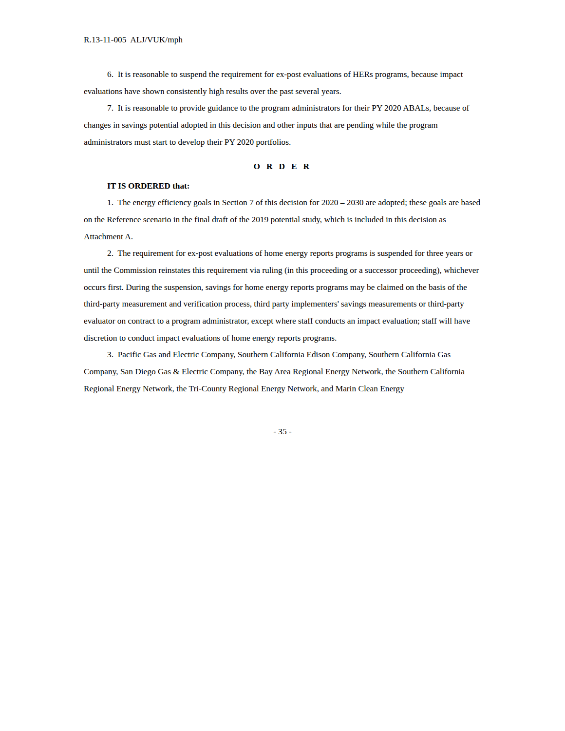R.13-11-005 ALJ/VUK/mph
6. It is reasonable to suspend the requirement for ex-post evaluations of HERs programs, because impact evaluations have shown consistently high results over the past several years.
7. It is reasonable to provide guidance to the program administrators for their PY 2020 ABALs, because of changes in savings potential adopted in this decision and other inputs that are pending while the program administrators must start to develop their PY 2020 portfolios.
O R D E R
IT IS ORDERED that:
1. The energy efficiency goals in Section 7 of this decision for 2020 – 2030 are adopted; these goals are based on the Reference scenario in the final draft of the 2019 potential study, which is included in this decision as Attachment A.
2. The requirement for ex-post evaluations of home energy reports programs is suspended for three years or until the Commission reinstates this requirement via ruling (in this proceeding or a successor proceeding), whichever occurs first. During the suspension, savings for home energy reports programs may be claimed on the basis of the third-party measurement and verification process, third party implementers' savings measurements or third-party evaluator on contract to a program administrator, except where staff conducts an impact evaluation; staff will have discretion to conduct impact evaluations of home energy reports programs.
3. Pacific Gas and Electric Company, Southern California Edison Company, Southern California Gas Company, San Diego Gas & Electric Company, the Bay Area Regional Energy Network, the Southern California Regional Energy Network, the Tri-County Regional Energy Network, and Marin Clean Energy
- 35 -